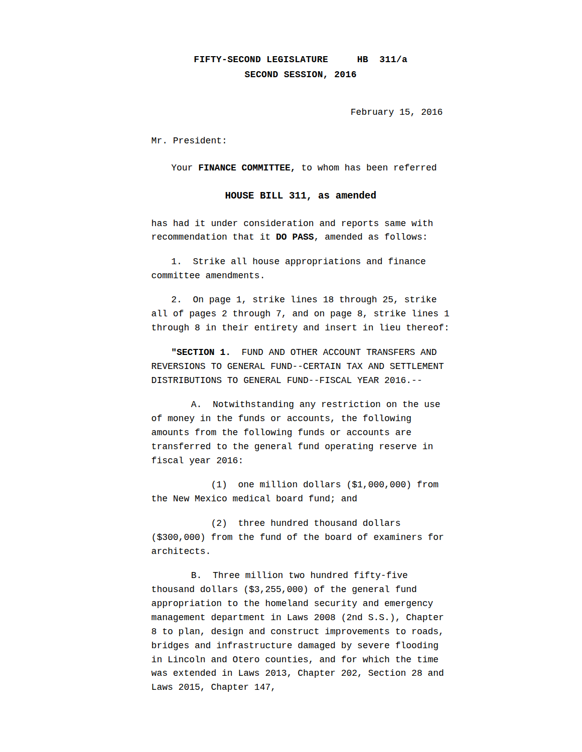FIFTY-SECOND LEGISLATURE HB 311/a
SECOND SESSION, 2016
February 15, 2016
Mr. President:
Your FINANCE COMMITTEE, to whom has been referred
HOUSE BILL 311, as amended
has had it under consideration and reports same with recommendation that it DO PASS, amended as follows:
1. Strike all house appropriations and finance committee amendments.
2. On page 1, strike lines 18 through 25, strike all of pages 2 through 7, and on page 8, strike lines 1 through 8 in their entirety and insert in lieu thereof:
"SECTION 1. FUND AND OTHER ACCOUNT TRANSFERS AND REVERSIONS TO GENERAL FUND--CERTAIN TAX AND SETTLEMENT DISTRIBUTIONS TO GENERAL FUND--FISCAL YEAR 2016.--
A. Notwithstanding any restriction on the use of money in the funds or accounts, the following amounts from the following funds or accounts are transferred to the general fund operating reserve in fiscal year 2016:
(1) one million dollars ($1,000,000) from the New Mexico medical board fund; and
(2) three hundred thousand dollars ($300,000) from the fund of the board of examiners for architects.
B. Three million two hundred fifty-five thousand dollars ($3,255,000) of the general fund appropriation to the homeland security and emergency management department in Laws 2008 (2nd S.S.), Chapter 8 to plan, design and construct improvements to roads, bridges and infrastructure damaged by severe flooding in Lincoln and Otero counties, and for which the time was extended in Laws 2013, Chapter 202, Section 28 and Laws 2015, Chapter 147,